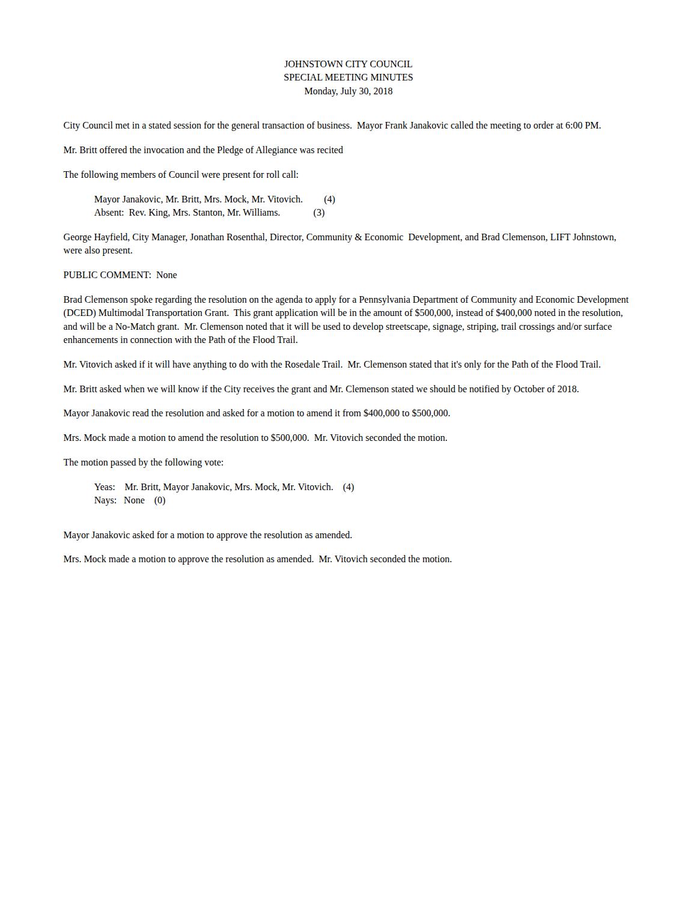JOHNSTOWN CITY COUNCIL
SPECIAL MEETING MINUTES
Monday, July 30, 2018
City Council met in a stated session for the general transaction of business. Mayor Frank Janakovic called the meeting to order at 6:00 PM.
Mr. Britt offered the invocation and the Pledge of Allegiance was recited
The following members of Council were present for roll call:
Mayor Janakovic, Mr. Britt, Mrs. Mock, Mr. Vitovich. (4)
Absent: Rev. King, Mrs. Stanton, Mr. Williams. (3)
George Hayfield, City Manager, Jonathan Rosenthal, Director, Community & Economic Development, and Brad Clemenson, LIFT Johnstown, were also present.
PUBLIC COMMENT: None
Brad Clemenson spoke regarding the resolution on the agenda to apply for a Pennsylvania Department of Community and Economic Development (DCED) Multimodal Transportation Grant. This grant application will be in the amount of $500,000, instead of $400,000 noted in the resolution, and will be a No-Match grant. Mr. Clemenson noted that it will be used to develop streetscape, signage, striping, trail crossings and/or surface enhancements in connection with the Path of the Flood Trail.
Mr. Vitovich asked if it will have anything to do with the Rosedale Trail. Mr. Clemenson stated that it's only for the Path of the Flood Trail.
Mr. Britt asked when we will know if the City receives the grant and Mr. Clemenson stated we should be notified by October of 2018.
Mayor Janakovic read the resolution and asked for a motion to amend it from $400,000 to $500,000.
Mrs. Mock made a motion to amend the resolution to $500,000. Mr. Vitovich seconded the motion.
The motion passed by the following vote:
Yeas: Mr. Britt, Mayor Janakovic, Mrs. Mock, Mr. Vitovich. (4)
Nays: None (0)
Mayor Janakovic asked for a motion to approve the resolution as amended.
Mrs. Mock made a motion to approve the resolution as amended. Mr. Vitovich seconded the motion.